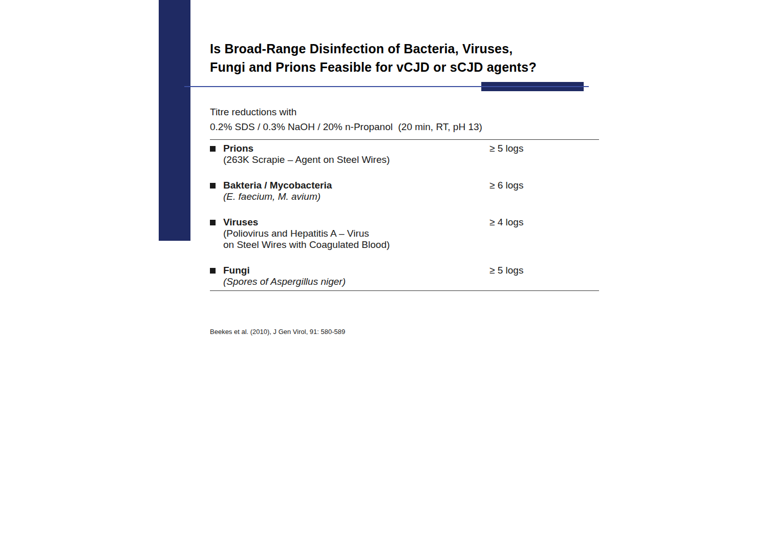Is Broad-Range Disinfection of Bacteria, Viruses,
Fungi and Prions Feasible for vCJD or sCJD agents?
Titre reductions with 0.2% SDS / 0.3% NaOH / 20% n-Propanol (20 min, RT, pH 13)
| | Prions (263K Scrapie – Agent on Steel Wires) | ≥ 5 logs |
| | Bakteria / Mycobacteria (E. faecium, M. avium) | ≥ 6 logs |
| | Viruses (Poliovirus and Hepatitis A – Virus on Steel Wires with Coagulated Blood) | ≥ 4 logs |
| | Fungi (Spores of Aspergillus niger) | ≥ 5 logs |
Beekes et al. (2010), J Gen Virol, 91: 580-589